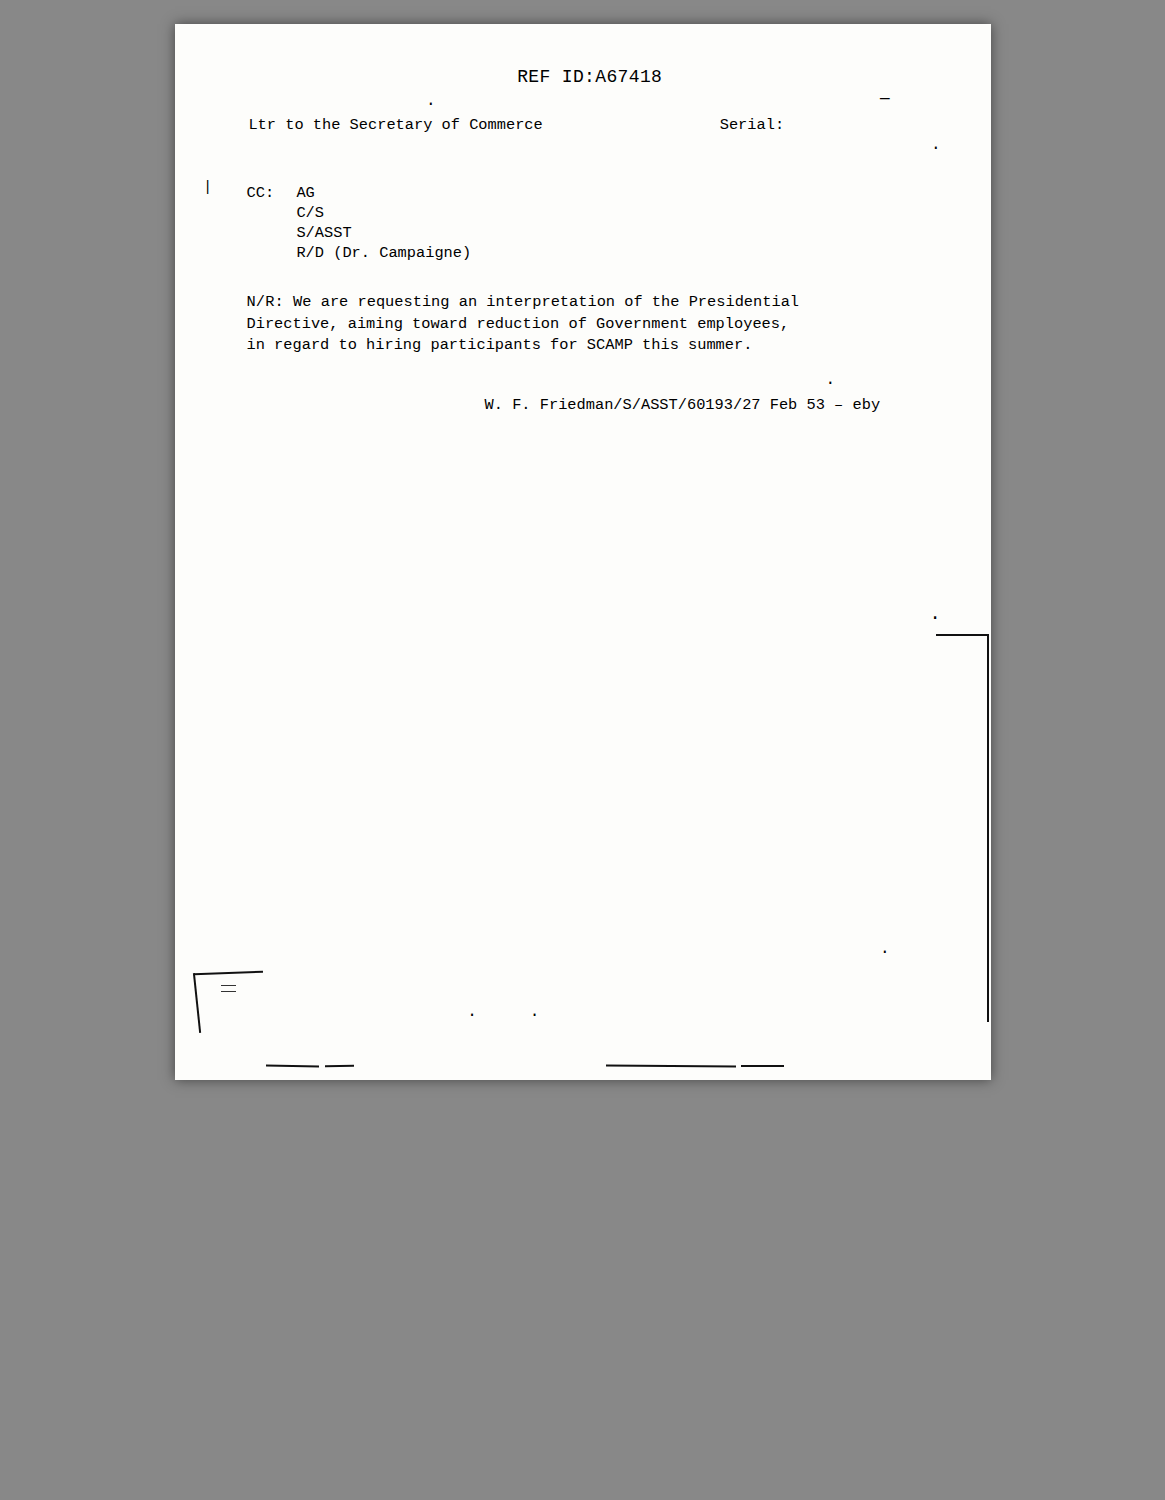.
—
REF ID:A67418
Ltr to the Secretary of Commerce Serial:
.
|
CC: AG
C/S
S/ASST
R/D (Dr. Campaigne)
N/R: We are requesting an interpretation of the Presidential Directive, aiming toward reduction of Government employees, in regard to hiring participants for SCAMP this summer.
W. F. Friedman/S/ASST/60193/27 Feb 53 – eby
.
.
.
..